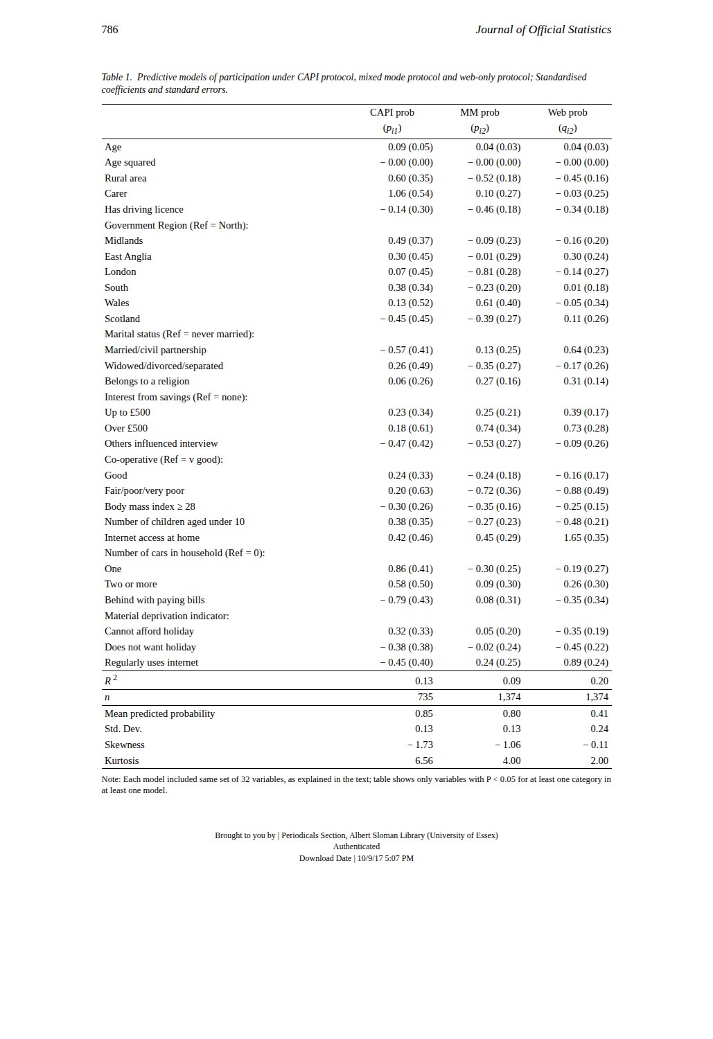786 Journal of Official Statistics
Table 1. Predictive models of participation under CAPI protocol, mixed mode protocol and web-only protocol; Standardised coefficients and standard errors.
| | CAPI prob | MM prob | Web prob |
| --- | --- | --- | --- |
| | ( p i1 ) | ( p i2 ) | ( q i2 ) |
| Age | 0.09 (0.05) | 0.04 (0.03) | 0.04 (0.03) |
| Age squared | − 0.00 (0.00) | − 0.00 (0.00) | − 0.00 (0.00) |
| Rural area | 0.60 (0.35) | − 0.52 (0.18) | − 0.45 (0.16) |
| Carer | 1.06 (0.54) | 0.10 (0.27) | − 0.03 (0.25) |
| Has driving licence | − 0.14 (0.30) | − 0.46 (0.18) | − 0.34 (0.18) |
| Government Region (Ref = North): | | | |
| Midlands | 0.49 (0.37) | − 0.09 (0.23) | − 0.16 (0.20) |
| East Anglia | 0.30 (0.45) | − 0.01 (0.29) | 0.30 (0.24) |
| London | 0.07 (0.45) | − 0.81 (0.28) | − 0.14 (0.27) |
| South | 0.38 (0.34) | − 0.23 (0.20) | 0.01 (0.18) |
| Wales | 0.13 (0.52) | 0.61 (0.40) | − 0.05 (0.34) |
| Scotland | − 0.45 (0.45) | − 0.39 (0.27) | 0.11 (0.26) |
| Marital status (Ref = never married): | | | |
| Married/civil partnership | − 0.57 (0.41) | 0.13 (0.25) | 0.64 (0.23) |
| Widowed/divorced/separated | 0.26 (0.49) | − 0.35 (0.27) | − 0.17 (0.26) |
| Belongs to a religion | 0.06 (0.26) | 0.27 (0.16) | 0.31 (0.14) |
| Interest from savings (Ref = none): | | | |
| Up to £500 | 0.23 (0.34) | 0.25 (0.21) | 0.39 (0.17) |
| Over £500 | 0.18 (0.61) | 0.74 (0.34) | 0.73 (0.28) |
| Others influenced interview | − 0.47 (0.42) | − 0.53 (0.27) | − 0.09 (0.26) |
| Co-operative (Ref = v good): | | | |
| Good | 0.24 (0.33) | − 0.24 (0.18) | − 0.16 (0.17) |
| Fair/poor/very poor | 0.20 (0.63) | − 0.72 (0.36) | − 0.88 (0.49) |
| Body mass index ≥ 28 | − 0.30 (0.26) | − 0.35 (0.16) | − 0.25 (0.15) |
| Number of children aged under 10 | 0.38 (0.35) | − 0.27 (0.23) | − 0.48 (0.21) |
| Internet access at home | 0.42 (0.46) | 0.45 (0.29) | 1.65 (0.35) |
| Number of cars in household (Ref = 0): | | | |
| One | 0.86 (0.41) | − 0.30 (0.25) | − 0.19 (0.27) |
| Two or more | 0.58 (0.50) | 0.09 (0.30) | 0.26 (0.30) |
| Behind with paying bills | − 0.79 (0.43) | 0.08 (0.31) | − 0.35 (0.34) |
| Material deprivation indicator: | | | |
| Cannot afford holiday | 0.32 (0.33) | 0.05 (0.20) | − 0.35 (0.19) |
| Does not want holiday | − 0.38 (0.38) | − 0.02 (0.24) | − 0.45 (0.22) |
| Regularly uses internet | − 0.45 (0.40) | 0.24 (0.25) | 0.89 (0.24) |
| R 2 | 0.13 | 0.09 | 0.20 |
| n | 735 | 1,374 | 1,374 |
| Mean predicted probability | 0.85 | 0.80 | 0.41 |
| Std. Dev. | 0.13 | 0.13 | 0.24 |
| Skewness | − 1.73 | − 1.06 | − 0.11 |
| Kurtosis | 6.56 | 4.00 | 2.00 |
Note: Each model included same set of 32 variables, as explained in the text; table shows only variables with P < 0.05 for at least one category in at least one model.
Brought to you by | Periodicals Section, Albert Sloman Library (University of Essex)
Authenticated
Download Date | 10/9/17 5:07 PM